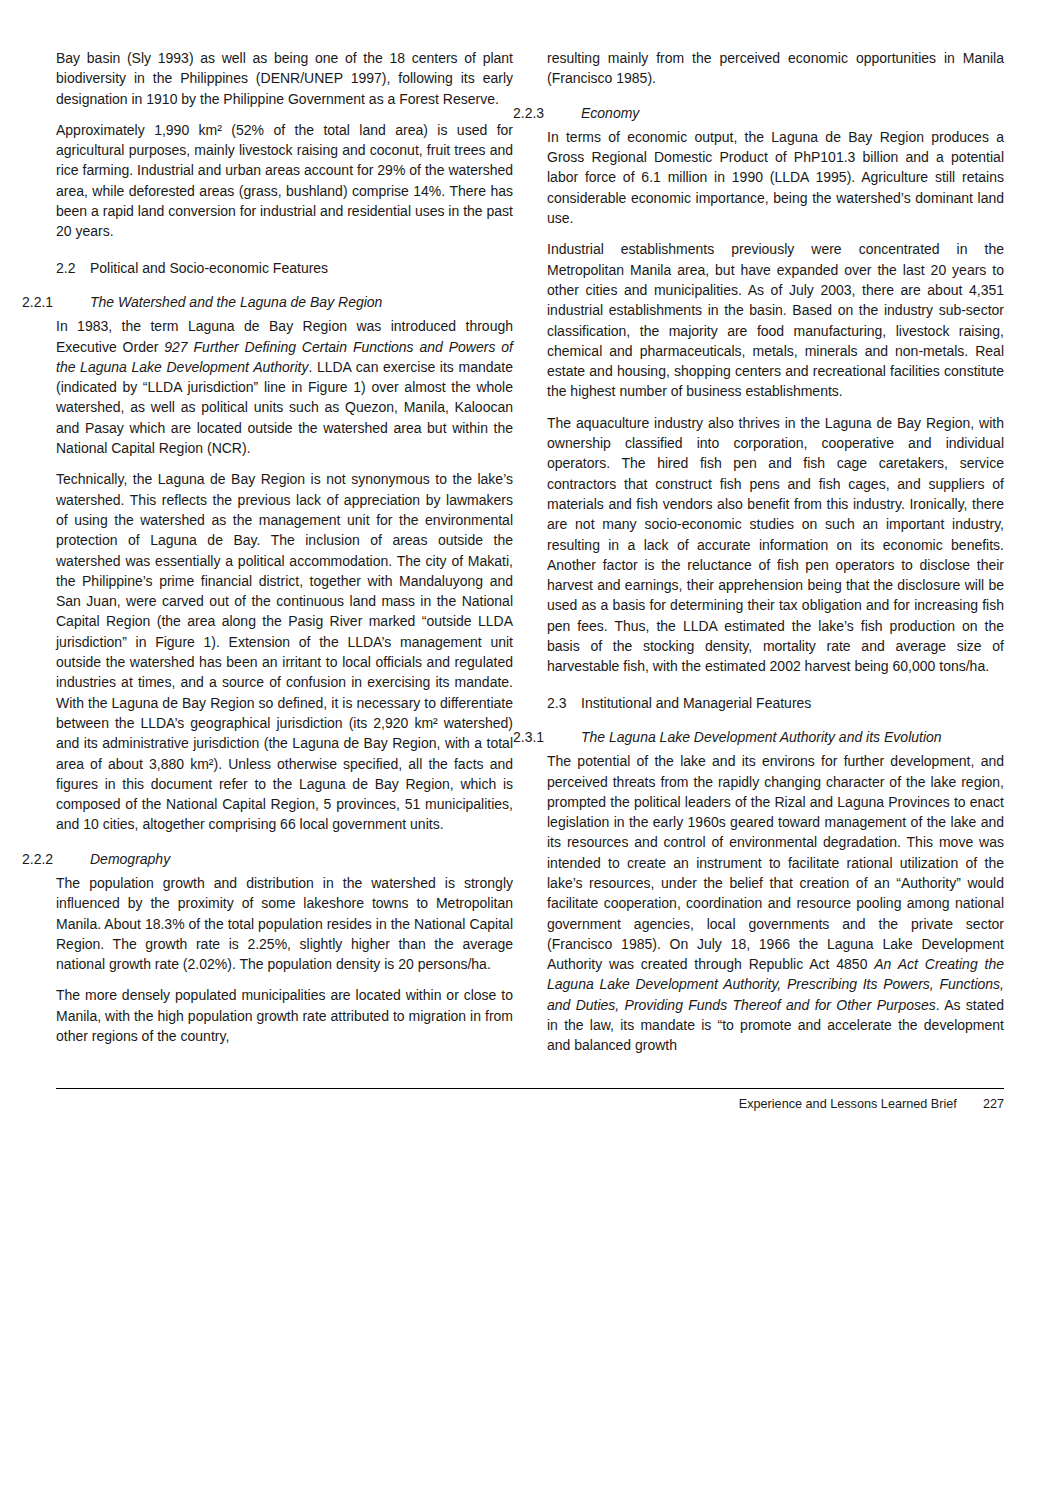Bay basin (Sly 1993) as well as being one of the 18 centers of plant biodiversity in the Philippines (DENR/UNEP 1997), following its early designation in 1910 by the Philippine Government as a Forest Reserve.
Approximately 1,990 km² (52% of the total land area) is used for agricultural purposes, mainly livestock raising and coconut, fruit trees and rice farming. Industrial and urban areas account for 29% of the watershed area, while deforested areas (grass, bushland) comprise 14%. There has been a rapid land conversion for industrial and residential uses in the past 20 years.
2.2 Political and Socio-economic Features
2.2.1 The Watershed and the Laguna de Bay Region
In 1983, the term Laguna de Bay Region was introduced through Executive Order 927 Further Defining Certain Functions and Powers of the Laguna Lake Development Authority. LLDA can exercise its mandate (indicated by “LLDA jurisdiction” line in Figure 1) over almost the whole watershed, as well as political units such as Quezon, Manila, Kaloocan and Pasay which are located outside the watershed area but within the National Capital Region (NCR).
Technically, the Laguna de Bay Region is not synonymous to the lake’s watershed. This reflects the previous lack of appreciation by lawmakers of using the watershed as the management unit for the environmental protection of Laguna de Bay. The inclusion of areas outside the watershed was essentially a political accommodation. The city of Makati, the Philippine’s prime financial district, together with Mandaluyong and San Juan, were carved out of the continuous land mass in the National Capital Region (the area along the Pasig River marked “outside LLDA jurisdiction” in Figure 1). Extension of the LLDA’s management unit outside the watershed has been an irritant to local officials and regulated industries at times, and a source of confusion in exercising its mandate. With the Laguna de Bay Region so defined, it is necessary to differentiate between the LLDA’s geographical jurisdiction (its 2,920 km² watershed) and its administrative jurisdiction (the Laguna de Bay Region, with a total area of about 3,880 km²). Unless otherwise specified, all the facts and figures in this document refer to the Laguna de Bay Region, which is composed of the National Capital Region, 5 provinces, 51 municipalities, and 10 cities, altogether comprising 66 local government units.
2.2.2 Demography
The population growth and distribution in the watershed is strongly influenced by the proximity of some lakeshore towns to Metropolitan Manila. About 18.3% of the total population resides in the National Capital Region. The growth rate is 2.25%, slightly higher than the average national growth rate (2.02%). The population density is 20 persons/ha.
The more densely populated municipalities are located within or close to Manila, with the high population growth rate attributed to migration in from other regions of the country,
resulting mainly from the perceived economic opportunities in Manila (Francisco 1985).
2.2.3 Economy
In terms of economic output, the Laguna de Bay Region produces a Gross Regional Domestic Product of PhP101.3 billion and a potential labor force of 6.1 million in 1990 (LLDA 1995). Agriculture still retains considerable economic importance, being the watershed’s dominant land use.
Industrial establishments previously were concentrated in the Metropolitan Manila area, but have expanded over the last 20 years to other cities and municipalities. As of July 2003, there are about 4,351 industrial establishments in the basin. Based on the industry sub-sector classification, the majority are food manufacturing, livestock raising, chemical and pharmaceuticals, metals, minerals and non-metals. Real estate and housing, shopping centers and recreational facilities constitute the highest number of business establishments.
The aquaculture industry also thrives in the Laguna de Bay Region, with ownership classified into corporation, cooperative and individual operators. The hired fish pen and fish cage caretakers, service contractors that construct fish pens and fish cages, and suppliers of materials and fish vendors also benefit from this industry. Ironically, there are not many socio-economic studies on such an important industry, resulting in a lack of accurate information on its economic benefits. Another factor is the reluctance of fish pen operators to disclose their harvest and earnings, their apprehension being that the disclosure will be used as a basis for determining their tax obligation and for increasing fish pen fees. Thus, the LLDA estimated the lake’s fish production on the basis of the stocking density, mortality rate and average size of harvestable fish, with the estimated 2002 harvest being 60,000 tons/ha.
2.3 Institutional and Managerial Features
2.3.1 The Laguna Lake Development Authority and its Evolution
The potential of the lake and its environs for further development, and perceived threats from the rapidly changing character of the lake region, prompted the political leaders of the Rizal and Laguna Provinces to enact legislation in the early 1960s geared toward management of the lake and its resources and control of environmental degradation. This move was intended to create an instrument to facilitate rational utilization of the lake’s resources, under the belief that creation of an “Authority” would facilitate cooperation, coordination and resource pooling among national government agencies, local governments and the private sector (Francisco 1985). On July 18, 1966 the Laguna Lake Development Authority was created through Republic Act 4850 An Act Creating the Laguna Lake Development Authority, Prescribing Its Powers, Functions, and Duties, Providing Funds Thereof and for Other Purposes. As stated in the law, its mandate is “to promote and accelerate the development and balanced growth
Experience and Lessons Learned Brief227